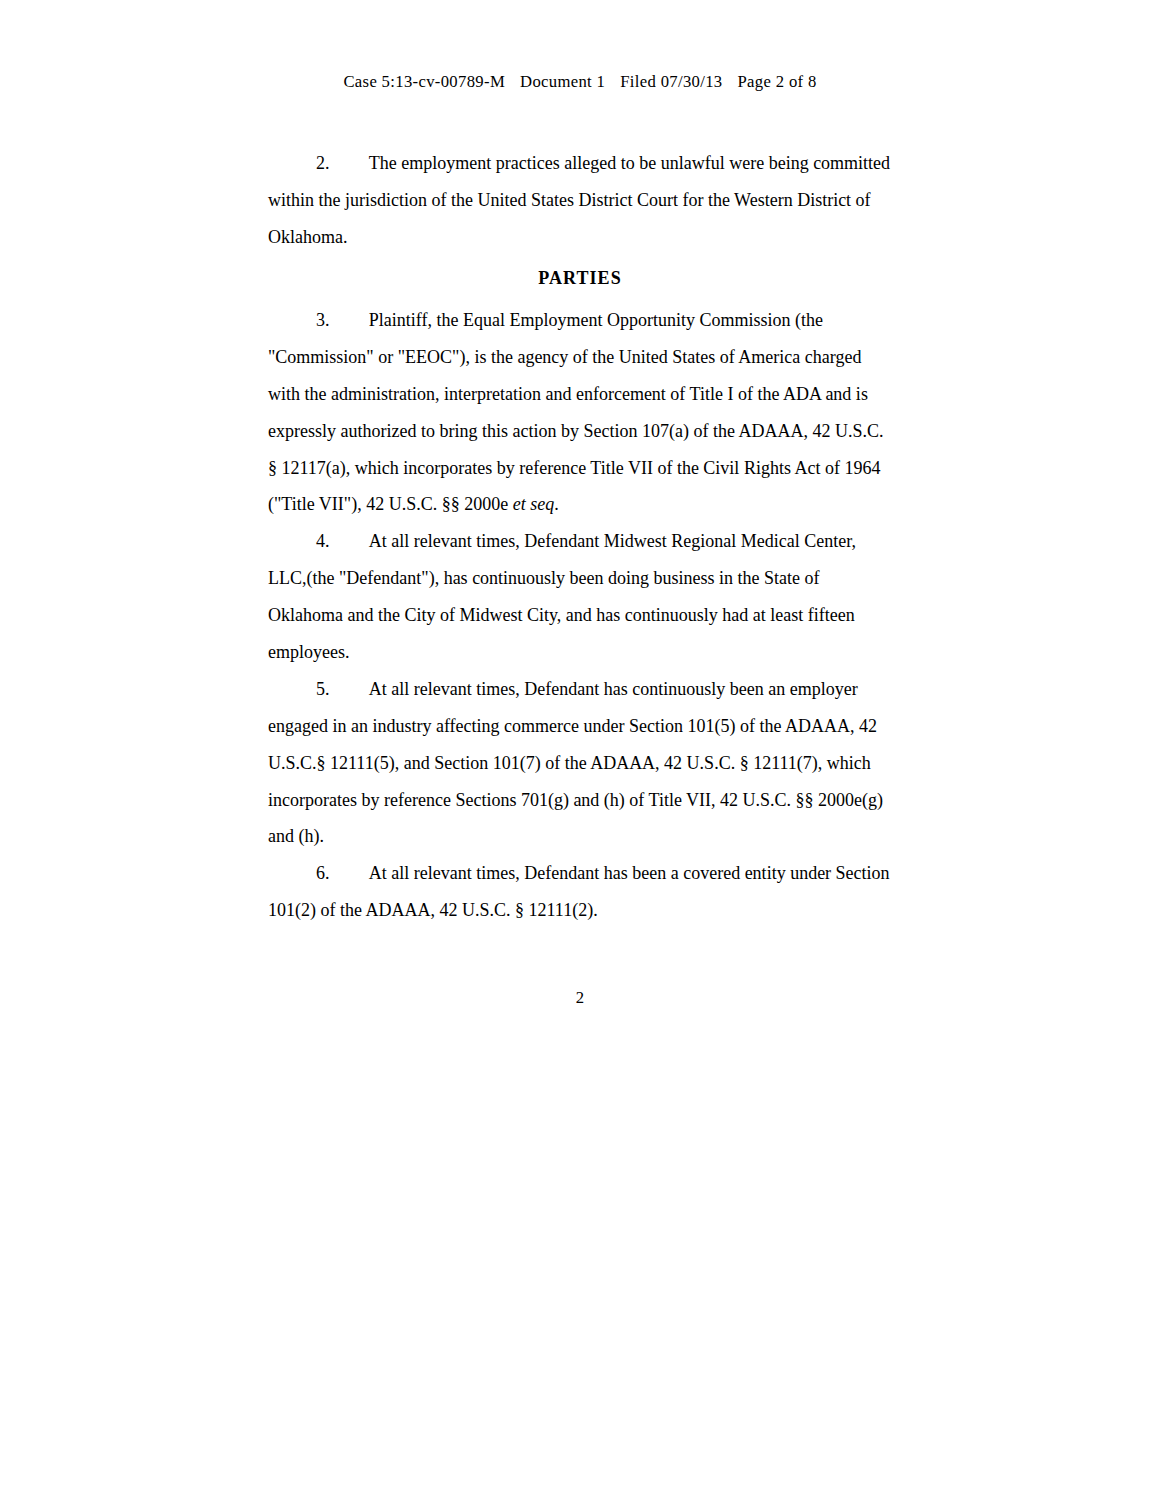Case 5:13-cv-00789-M Document 1 Filed 07/30/13 Page 2 of 8
2. The employment practices alleged to be unlawful were being committed within the jurisdiction of the United States District Court for the Western District of Oklahoma.
PARTIES
3. Plaintiff, the Equal Employment Opportunity Commission (the "Commission" or "EEOC"), is the agency of the United States of America charged with the administration, interpretation and enforcement of Title I of the ADA and is expressly authorized to bring this action by Section 107(a) of the ADAAA, 42 U.S.C. § 12117(a), which incorporates by reference Title VII of the Civil Rights Act of 1964 ("Title VII"), 42 U.S.C. §§ 2000e et seq.
4. At all relevant times, Defendant Midwest Regional Medical Center, LLC,(the "Defendant"), has continuously been doing business in the State of Oklahoma and the City of Midwest City, and has continuously had at least fifteen employees.
5. At all relevant times, Defendant has continuously been an employer engaged in an industry affecting commerce under Section 101(5) of the ADAAA, 42 U.S.C.§ 12111(5), and Section 101(7) of the ADAAA, 42 U.S.C. § 12111(7), which incorporates by reference Sections 701(g) and (h) of Title VII, 42 U.S.C. §§ 2000e(g) and (h).
6. At all relevant times, Defendant has been a covered entity under Section 101(2) of the ADAAA, 42 U.S.C. § 12111(2).
2